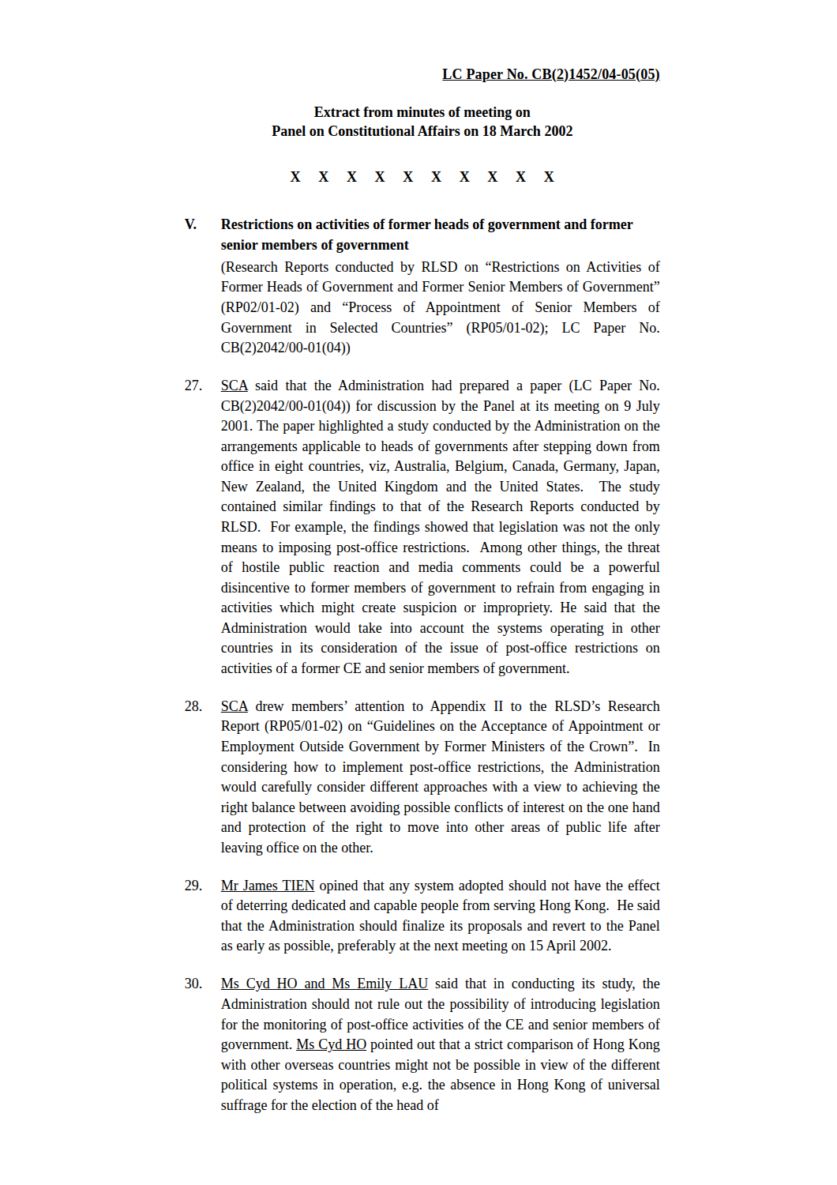LC Paper No. CB(2)1452/04-05(05)
Extract from minutes of meeting on
Panel on Constitutional Affairs on 18 March 2002
XXXXXXXXXX
V.
Restrictions on activities of former heads of government and former senior members of government
(Research Reports conducted by RLSD on “Restrictions on Activities of Former Heads of Government and Former Senior Members of Government” (RP02/01-02) and “Process of Appointment of Senior Members of Government in Selected Countries” (RP05/01-02); LC Paper No. CB(2)2042/00-01(04))
27. SCA said that the Administration had prepared a paper (LC Paper No. CB(2)2042/00-01(04)) for discussion by the Panel at its meeting on 9 July 2001. The paper highlighted a study conducted by the Administration on the arrangements applicable to heads of governments after stepping down from office in eight countries, viz, Australia, Belgium, Canada, Germany, Japan, New Zealand, the United Kingdom and the United States. The study contained similar findings to that of the Research Reports conducted by RLSD. For example, the findings showed that legislation was not the only means to imposing post-office restrictions. Among other things, the threat of hostile public reaction and media comments could be a powerful disincentive to former members of government to refrain from engaging in activities which might create suspicion or impropriety. He said that the Administration would take into account the systems operating in other countries in its consideration of the issue of post-office restrictions on activities of a former CE and senior members of government.
28. SCA drew members’ attention to Appendix II to the RLSD’s Research Report (RP05/01-02) on “Guidelines on the Acceptance of Appointment or Employment Outside Government by Former Ministers of the Crown”. In considering how to implement post-office restrictions, the Administration would carefully consider different approaches with a view to achieving the right balance between avoiding possible conflicts of interest on the one hand and protection of the right to move into other areas of public life after leaving office on the other.
29. Mr James TIEN opined that any system adopted should not have the effect of deterring dedicated and capable people from serving Hong Kong. He said that the Administration should finalize its proposals and revert to the Panel as early as possible, preferably at the next meeting on 15 April 2002.
30. Ms Cyd HO and Ms Emily LAU said that in conducting its study, the Administration should not rule out the possibility of introducing legislation for the monitoring of post-office activities of the CE and senior members of government. Ms Cyd HO pointed out that a strict comparison of Hong Kong with other overseas countries might not be possible in view of the different political systems in operation, e.g. the absence in Hong Kong of universal suffrage for the election of the head of